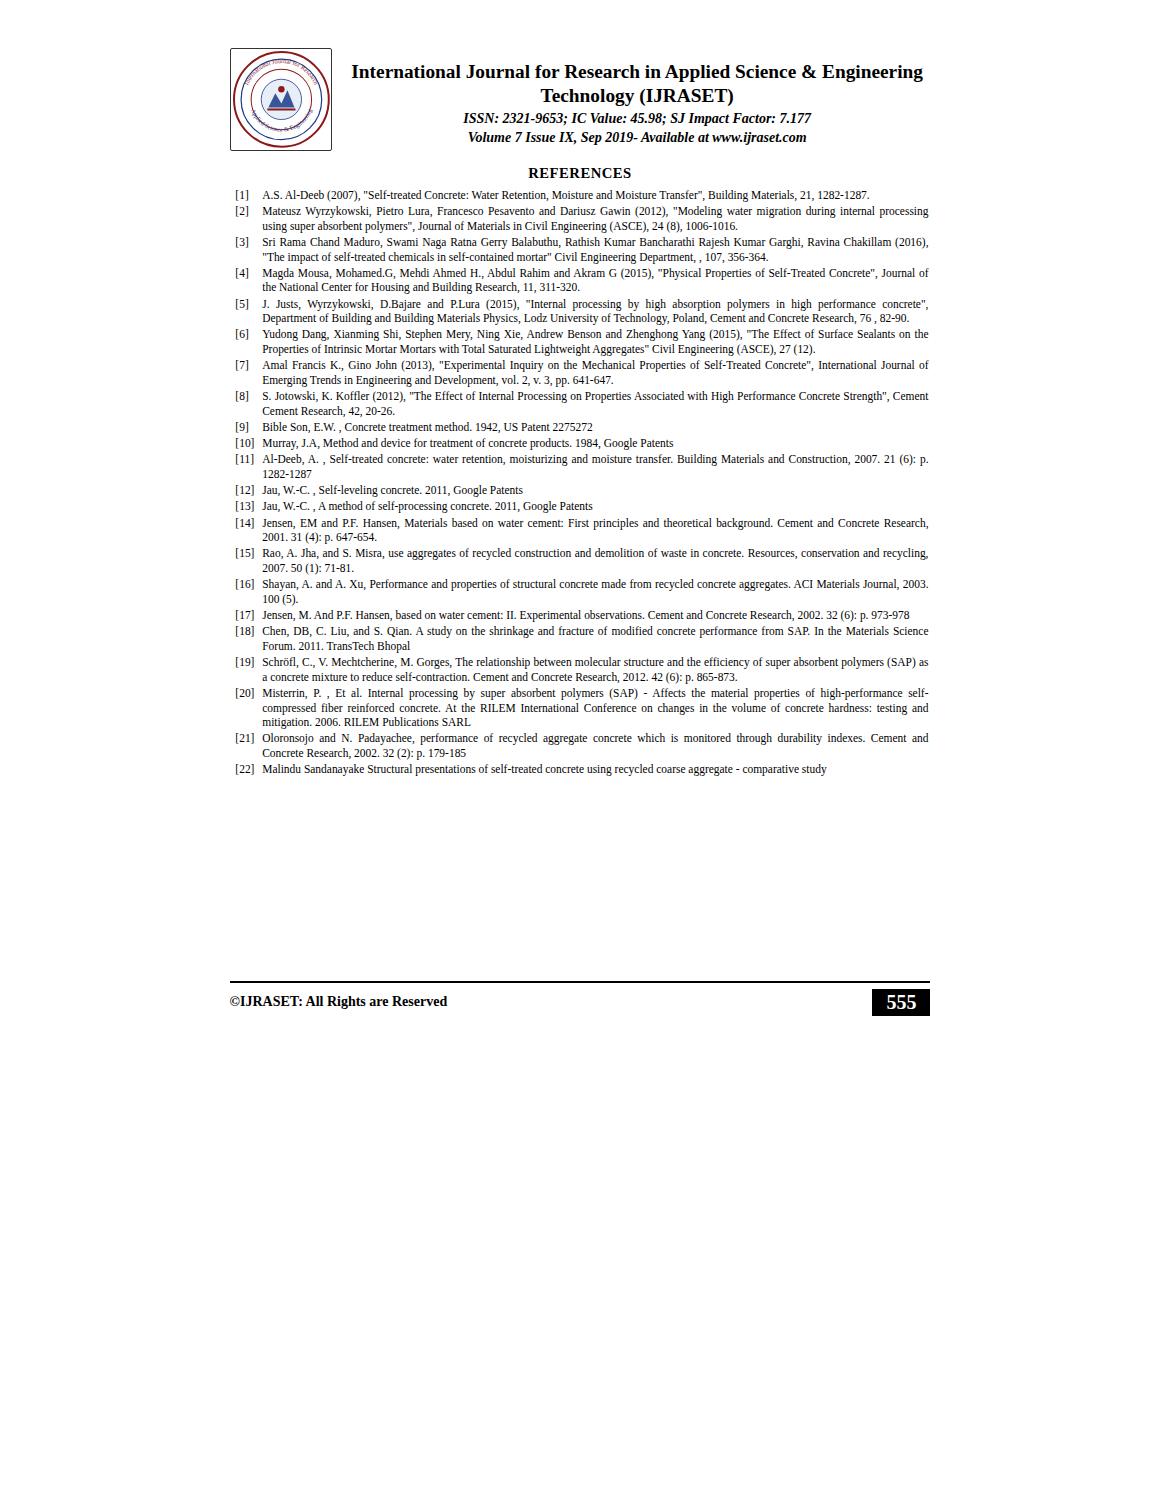International Journal for Research Applied Science & Engineering
International Journal for Research in Applied Science & Engineering Technology (IJRASET)
ISSN: 2321-9653; IC Value: 45.98; SJ Impact Factor: 7.177
Volume 7 Issue IX, Sep 2019- Available at www.ijraset.com
REFERENCES
[1] A.S. Al-Deeb (2007), "Self-treated Concrete: Water Retention, Moisture and Moisture Transfer", Building Materials, 21, 1282-1287.
[2] Mateusz Wyrzykowski, Pietro Lura, Francesco Pesavento and Dariusz Gawin (2012), "Modeling water migration during internal processing using super absorbent polymers", Journal of Materials in Civil Engineering (ASCE), 24 (8), 1006-1016.
[3] Sri Rama Chand Maduro, Swami Naga Ratna Gerry Balabuthu, Rathish Kumar Bancharathi Rajesh Kumar Garghi, Ravina Chakillam (2016), "The impact of self-treated chemicals in self-contained mortar" Civil Engineering Department, , 107, 356-364.
[4] Magda Mousa, Mohamed.G, Mehdi Ahmed H., Abdul Rahim and Akram G (2015), "Physical Properties of Self-Treated Concrete", Journal of the National Center for Housing and Building Research, 11, 311-320.
[5] J. Justs, Wyrzykowski, D.Bajare and P.Lura (2015), "Internal processing by high absorption polymers in high performance concrete", Department of Building and Building Materials Physics, Lodz University of Technology, Poland, Cement and Concrete Research, 76 , 82-90.
[6] Yudong Dang, Xianming Shi, Stephen Mery, Ning Xie, Andrew Benson and Zhenghong Yang (2015), "The Effect of Surface Sealants on the Properties of Intrinsic Mortar Mortars with Total Saturated Lightweight Aggregates" Civil Engineering (ASCE), 27 (12).
[7] Amal Francis K., Gino John (2013), "Experimental Inquiry on the Mechanical Properties of Self-Treated Concrete", International Journal of Emerging Trends in Engineering and Development, vol. 2, v. 3, pp. 641-647.
[8] S. Jotowski, K. Koffler (2012), "The Effect of Internal Processing on Properties Associated with High Performance Concrete Strength", Cement Cement Research, 42, 20-26.
[9] Bible Son, E.W. , Concrete treatment method. 1942, US Patent 2275272
[10] Murray, J.A, Method and device for treatment of concrete products. 1984, Google Patents
[11] Al-Deeb, A. , Self-treated concrete: water retention, moisturizing and moisture transfer. Building Materials and Construction, 2007. 21 (6): p. 1282-1287
[12] Jau, W.-C. , Self-leveling concrete. 2011, Google Patents
[13] Jau, W.-C. , A method of self-processing concrete. 2011, Google Patents
[14] Jensen, EM and P.F. Hansen, Materials based on water cement: First principles and theoretical background. Cement and Concrete Research, 2001. 31 (4): p. 647-654.
[15] Rao, A. Jha, and S. Misra, use aggregates of recycled construction and demolition of waste in concrete. Resources, conservation and recycling, 2007. 50 (1): 71-81.
[16] Shayan, A. and A. Xu, Performance and properties of structural concrete made from recycled concrete aggregates. ACI Materials Journal, 2003. 100 (5).
[17] Jensen, M. And P.F. Hansen, based on water cement: II. Experimental observations. Cement and Concrete Research, 2002. 32 (6): p. 973-978
[18] Chen, DB, C. Liu, and S. Qian. A study on the shrinkage and fracture of modified concrete performance from SAP. In the Materials Science Forum. 2011. TransTech Bhopal
[19] Schröfl, C., V. Mechtcherine, M. Gorges, The relationship between molecular structure and the efficiency of super absorbent polymers (SAP) as a concrete mixture to reduce self-contraction. Cement and Concrete Research, 2012. 42 (6): p. 865-873.
[20] Misterrin, P. , Et al. Internal processing by super absorbent polymers (SAP) - Affects the material properties of high-performance self-compressed fiber reinforced concrete. At the RILEM International Conference on changes in the volume of concrete hardness: testing and mitigation. 2006. RILEM Publications SARL
[21] Oloronsojo and N. Padayachee, performance of recycled aggregate concrete which is monitored through durability indexes. Cement and Concrete Research, 2002. 32 (2): p. 179-185
[22] Malindu Sandanayake Structural presentations of self-treated concrete using recycled coarse aggregate - comparative study
©IJRASET: All Rights are Reserved 555